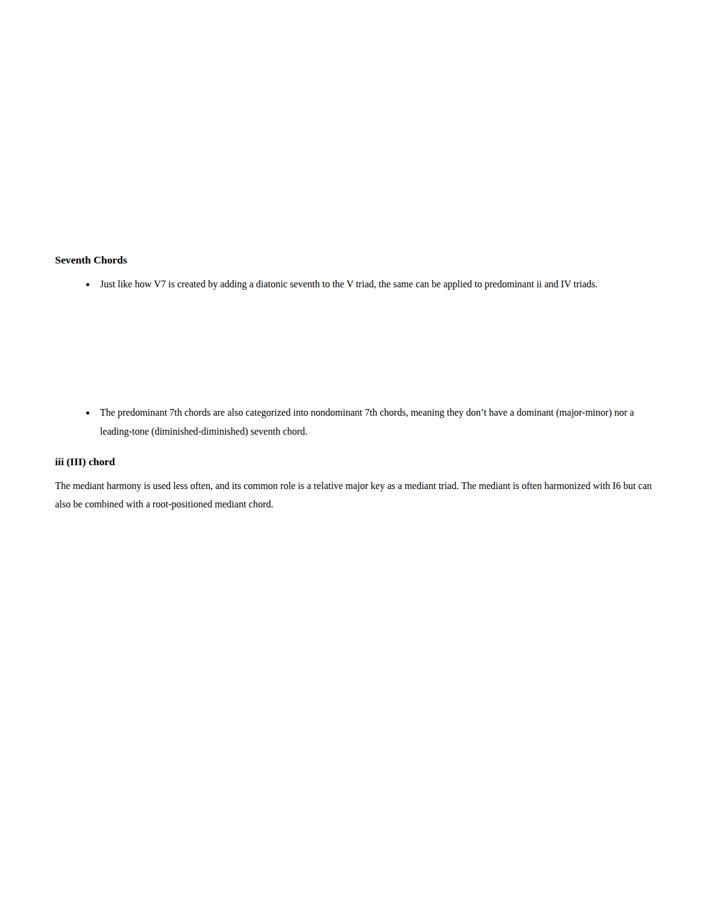Seventh Chords
Just like how V7 is created by adding a diatonic seventh to the V triad, the same can be applied to predominant ii and IV triads.
The predominant 7th chords are also categorized into nondominant 7th chords, meaning they don’t have a dominant (major-minor) nor a leading-tone (diminished-diminished) seventh chord.
iii (III) chord
The mediant harmony is used less often, and its common role is a relative major key as a mediant triad. The mediant is often harmonized with I6 but can also be combined with a root-positioned mediant chord.